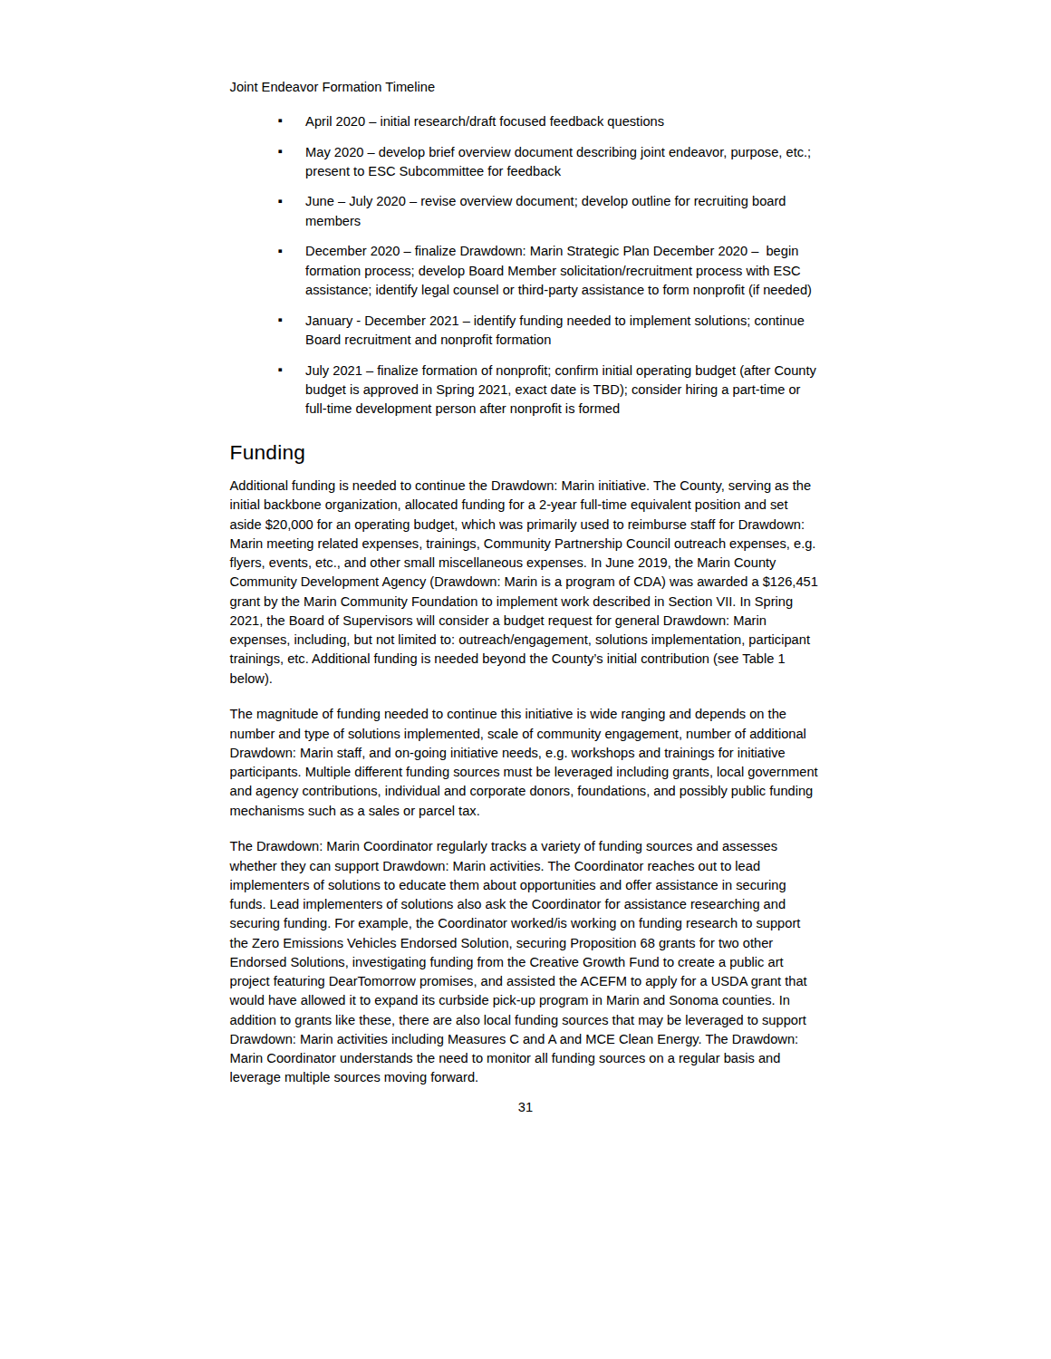Joint Endeavor Formation Timeline
April 2020 – initial research/draft focused feedback questions
May 2020 – develop brief overview document describing joint endeavor, purpose, etc.; present to ESC Subcommittee for feedback
June – July 2020 – revise overview document; develop outline for recruiting board members
December 2020 – finalize Drawdown: Marin Strategic Plan December 2020 – begin formation process; develop Board Member solicitation/recruitment process with ESC assistance; identify legal counsel or third-party assistance to form nonprofit (if needed)
January - December 2021 – identify funding needed to implement solutions; continue Board recruitment and nonprofit formation
July 2021 – finalize formation of nonprofit; confirm initial operating budget (after County budget is approved in Spring 2021, exact date is TBD); consider hiring a part-time or full-time development person after nonprofit is formed
Funding
Additional funding is needed to continue the Drawdown: Marin initiative. The County, serving as the initial backbone organization, allocated funding for a 2-year full-time equivalent position and set aside $20,000 for an operating budget, which was primarily used to reimburse staff for Drawdown: Marin meeting related expenses, trainings, Community Partnership Council outreach expenses, e.g. flyers, events, etc., and other small miscellaneous expenses. In June 2019, the Marin County Community Development Agency (Drawdown: Marin is a program of CDA) was awarded a $126,451 grant by the Marin Community Foundation to implement work described in Section VII. In Spring 2021, the Board of Supervisors will consider a budget request for general Drawdown: Marin expenses, including, but not limited to: outreach/engagement, solutions implementation, participant trainings, etc. Additional funding is needed beyond the County’s initial contribution (see Table 1 below).
The magnitude of funding needed to continue this initiative is wide ranging and depends on the number and type of solutions implemented, scale of community engagement, number of additional Drawdown: Marin staff, and on-going initiative needs, e.g. workshops and trainings for initiative participants. Multiple different funding sources must be leveraged including grants, local government and agency contributions, individual and corporate donors, foundations, and possibly public funding mechanisms such as a sales or parcel tax.
The Drawdown: Marin Coordinator regularly tracks a variety of funding sources and assesses whether they can support Drawdown: Marin activities. The Coordinator reaches out to lead implementers of solutions to educate them about opportunities and offer assistance in securing funds. Lead implementers of solutions also ask the Coordinator for assistance researching and securing funding. For example, the Coordinator worked/is working on funding research to support the Zero Emissions Vehicles Endorsed Solution, securing Proposition 68 grants for two other Endorsed Solutions, investigating funding from the Creative Growth Fund to create a public art project featuring DearTomorrow promises, and assisted the ACEFM to apply for a USDA grant that would have allowed it to expand its curbside pick-up program in Marin and Sonoma counties. In addition to grants like these, there are also local funding sources that may be leveraged to support Drawdown: Marin activities including Measures C and A and MCE Clean Energy. The Drawdown: Marin Coordinator understands the need to monitor all funding sources on a regular basis and leverage multiple sources moving forward.
31